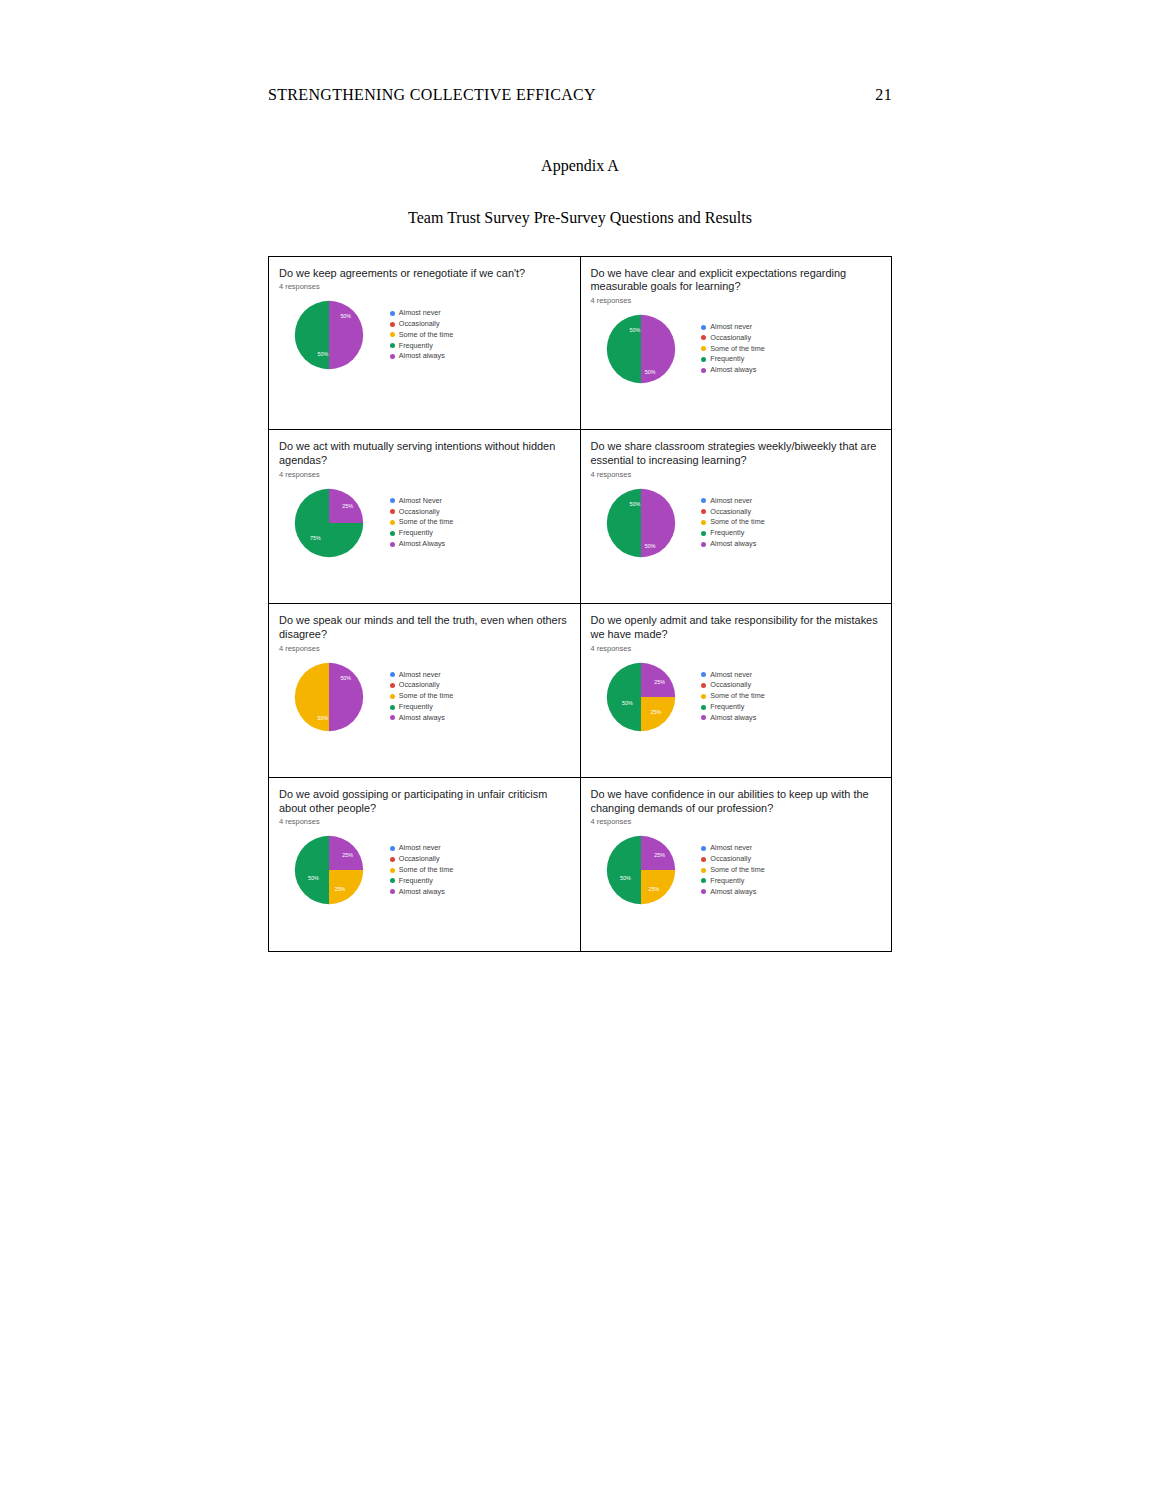Strengthening Collective Efficacy 21
Appendix A
Team Trust Survey Pre-Survey Questions and Results
| Do we keep agreements or renegotiate if we can't? 4 responses 50% 50% Almost never Occasionally Some of the time Frequently Almost always | Do we have clear and explicit expectations regarding measurable goals for learning? 4 responses 50% 50% Almost never Occasionally Some of the time Frequently Almost always |
| Do we act with mutually serving intentions without hidden agendas? 4 responses 25% 75% Almost Never Occasionally Some of the time Frequently Almost Always | Do we share classroom strategies weekly/biweekly that are essential to increasing learning? 4 responses 50% 50% Almost never Occasionally Some of the time Frequently Almost always |
| Do we speak our minds and tell the truth, even when others disagree? 4 responses 50% 50% Almost never Occasionally Some of the time Frequently Almost always | Do we openly admit and take responsibility for the mistakes we have made? 4 responses 25% 25% 50% Almost never Occasionally Some of the time Frequently Almost always |
| Do we avoid gossiping or participating in unfair criticism about other people? 4 responses 25% 25% 50% Almost never Occasionally Some of the time Frequently Almost always | Do we have confidence in our abilities to keep up with the changing demands of our profession? 4 responses 25% 25% 50% Almost never Occasionally Some of the time Frequently Almost always |